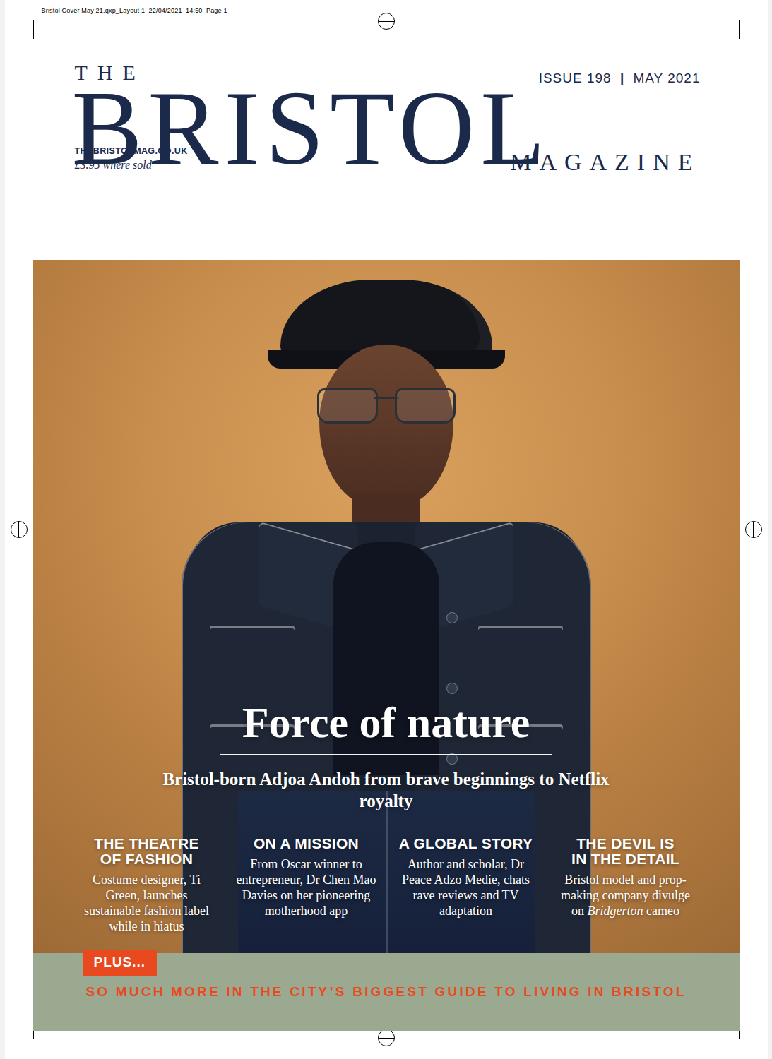Bristol Cover May 21.qxp_Layout 1 22/04/2021 14:50 Page 1
ISSUE 198 | MAY 2021
THE
BRISTOL
MAGAZINE
THEBRISTOLMAG.CO.UK
£3.95 where sold
Force of nature
Bristol-born Adjoa Andoh from brave beginnings to Netflix royalty
The theatre
of fashion
Costume designer, Ti Green, launches sustainable fashion label while in hiatus
On a mission
From Oscar winner to entrepreneur, Dr Chen Mao Davies on her pioneering motherhood app
A global story
Author and scholar, Dr Peace Adzo Medie, chats rave reviews and TV adaptation
The devil is
in the detail
Bristol model and prop-making company divulge on Bridgerton cameo
PLUS...
So much more in the city’s biggest guide to living in Bristol